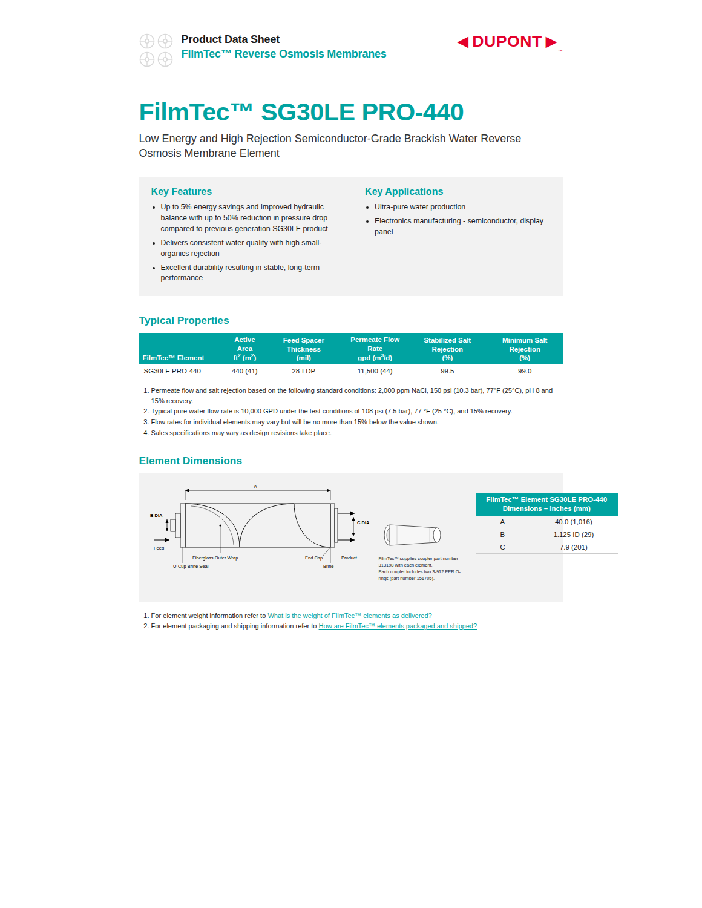Product Data Sheet
FilmTec™ Reverse Osmosis Membranes
◀DUPONT▶ ™
FilmTec™ SG30LE PRO-440
Low Energy and High Rejection Semiconductor-Grade Brackish Water Reverse Osmosis Membrane Element
Key Features
Up to 5% energy savings and improved hydraulic balance with up to 50% reduction in pressure drop compared to previous generation SG30LE product
Delivers consistent water quality with high small-organics rejection
Excellent durability resulting in stable, long-term performance
Key Applications
Ultra-pure water production
Electronics manufacturing - semiconductor, display panel
Typical Properties
| FilmTec™ Element | Active Area ft 2 (m 2 ) | Feed Spacer Thickness (mil) | Permeate Flow Rate gpd (m 3 /d) | Stabilized Salt Rejection (%) | Minimum Salt Rejection (%) |
| --- | --- | --- | --- | --- | --- |
| SG30LE PRO-440 | 440 (41) | 28-LDP | 11,500 (44) | 99.5 | 99.0 |
Permeate flow and salt rejection based on the following standard conditions: 2,000 ppm NaCl, 150 psi (10.3 bar), 77°F (25°C), pH 8 and 15% recovery.
Typical pure water flow rate is 10,000 GPD under the test conditions of 108 psi (7.5 bar), 77 °F (25 °C), and 15% recovery.
Flow rates for individual elements may vary but will be no more than 15% below the value shown.
Sales specifications may vary as design revisions take place.
Element Dimensions
A B DIA Feed C DIA Fiberglass Outer Wrap U-Cup Brine Seal End Cap Brine Product
FilmTec™ supplies coupler part number 313198 with each element.
Each coupler includes two 3-912 EPR O-rings (part number 151705).
| FilmTec™ Element SG30LE PRO-440 Dimensions – inches (mm) |
| --- |
| A | 40.0 (1,016) |
| B | 1.125 ID (29) |
| C | 7.9 (201) |
For element weight information refer to What is the weight of FilmTec™ elements as delivered?
For element packaging and shipping information refer to How are FilmTec™ elements packaged and shipped?